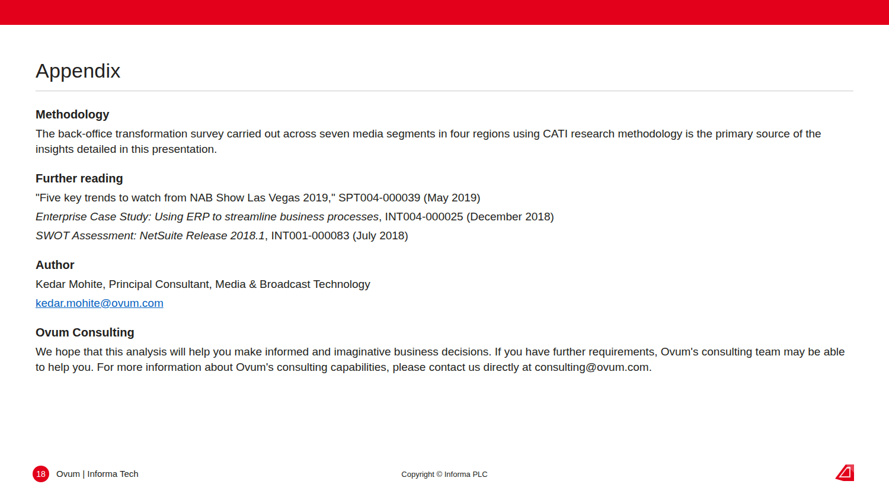Appendix
Methodology
The back-office transformation survey carried out across seven media segments in four regions using CATI research methodology is the primary source of the insights detailed in this presentation.
Further reading
"Five key trends to watch from NAB Show Las Vegas 2019," SPT004-000039 (May 2019)
Enterprise Case Study: Using ERP to streamline business processes, INT004-000025 (December 2018)
SWOT Assessment: NetSuite Release 2018.1, INT001-000083 (July 2018)
Author
Kedar Mohite, Principal Consultant, Media & Broadcast Technology
kedar.mohite@ovum.com
Ovum Consulting
We hope that this analysis will help you make informed and imaginative business decisions. If you have further requirements, Ovum's consulting team may be able to help you. For more information about Ovum's consulting capabilities, please contact us directly at consulting@ovum.com.
18
Ovum | Informa Tech
Copyright © Informa PLC